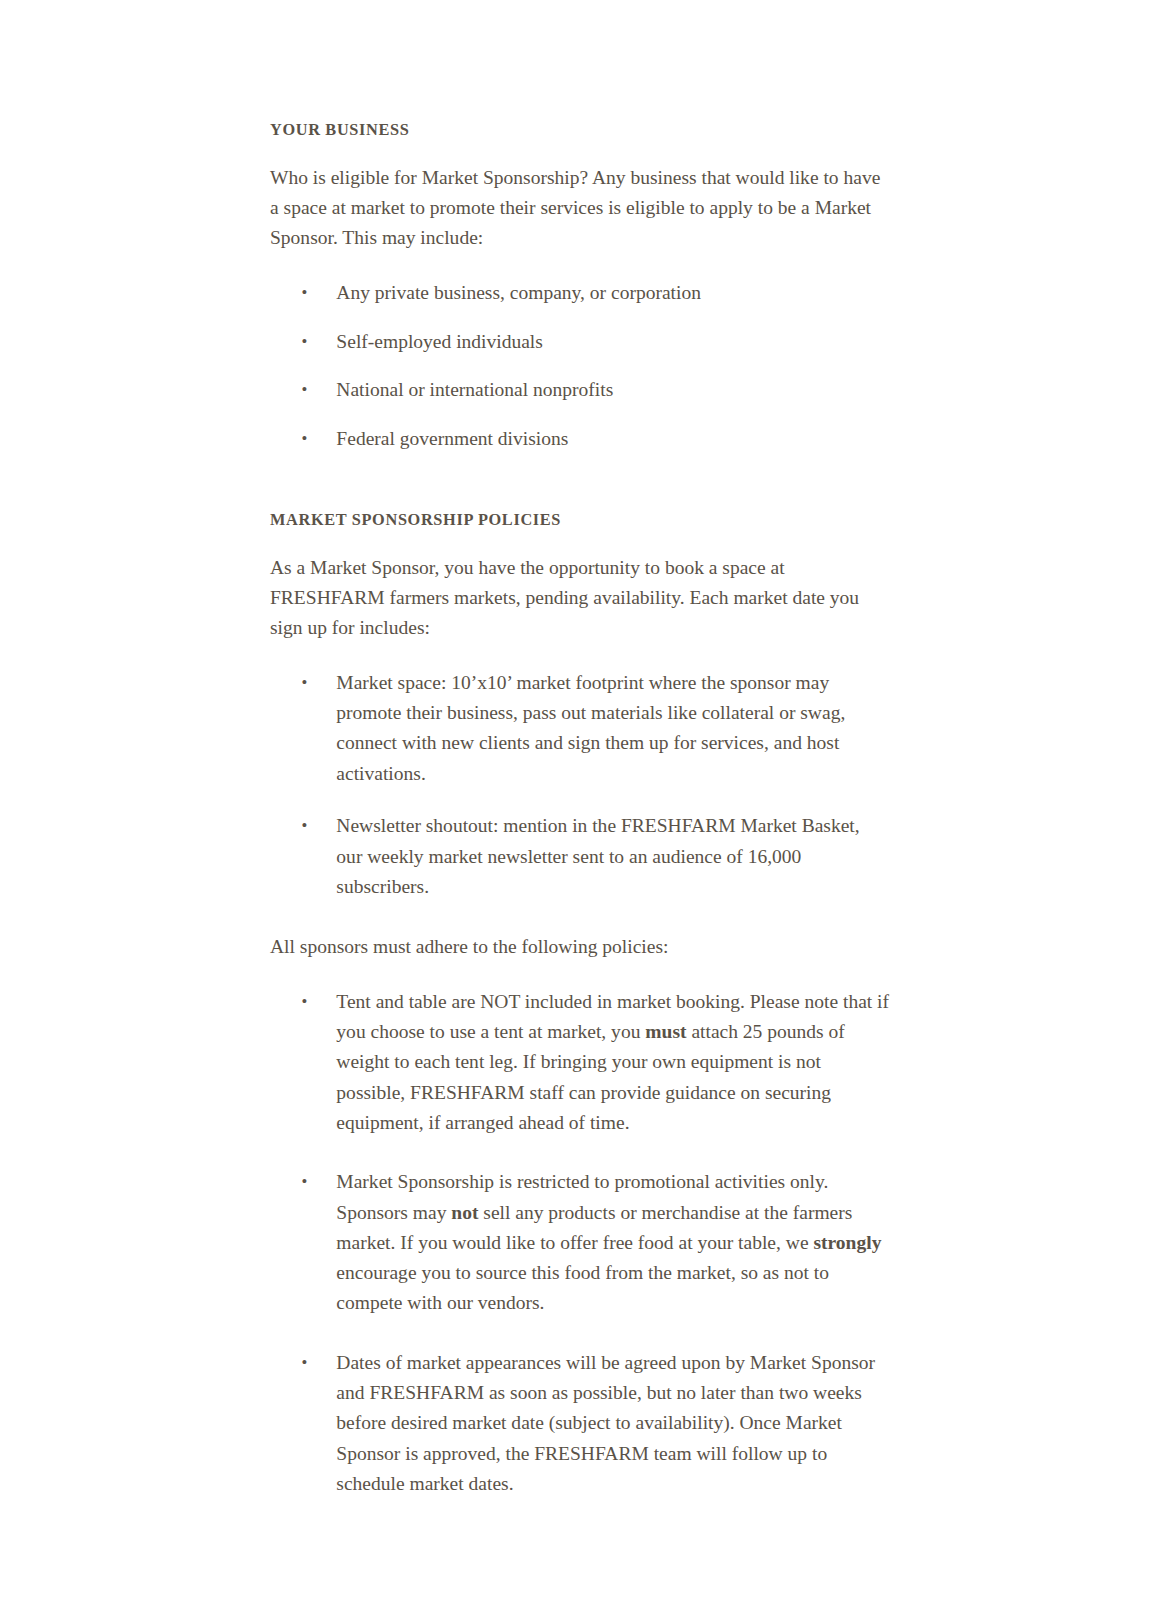YOUR BUSINESS
Who is eligible for Market Sponsorship? Any business that would like to have a space at market to promote their services is eligible to apply to be a Market Sponsor. This may include:
Any private business, company, or corporation
Self-employed individuals
National or international nonprofits
Federal government divisions
MARKET SPONSORSHIP POLICIES
As a Market Sponsor, you have the opportunity to book a space at FRESHFARM farmers markets, pending availability. Each market date you sign up for includes:
Market space: 10’x10’ market footprint where the sponsor may promote their business, pass out materials like collateral or swag, connect with new clients and sign them up for services, and host activations.
Newsletter shoutout: mention in the FRESHFARM Market Basket, our weekly market newsletter sent to an audience of 16,000 subscribers.
All sponsors must adhere to the following policies:
Tent and table are NOT included in market booking. Please note that if you choose to use a tent at market, you must attach 25 pounds of weight to each tent leg. If bringing your own equipment is not possible, FRESHFARM staff can provide guidance on securing equipment, if arranged ahead of time.
Market Sponsorship is restricted to promotional activities only. Sponsors may not sell any products or merchandise at the farmers market. If you would like to offer free food at your table, we strongly encourage you to source this food from the market, so as not to compete with our vendors.
Dates of market appearances will be agreed upon by Market Sponsor and FRESHFARM as soon as possible, but no later than two weeks before desired market date (subject to availability). Once Market Sponsor is approved, the FRESHFARM team will follow up to schedule market dates.